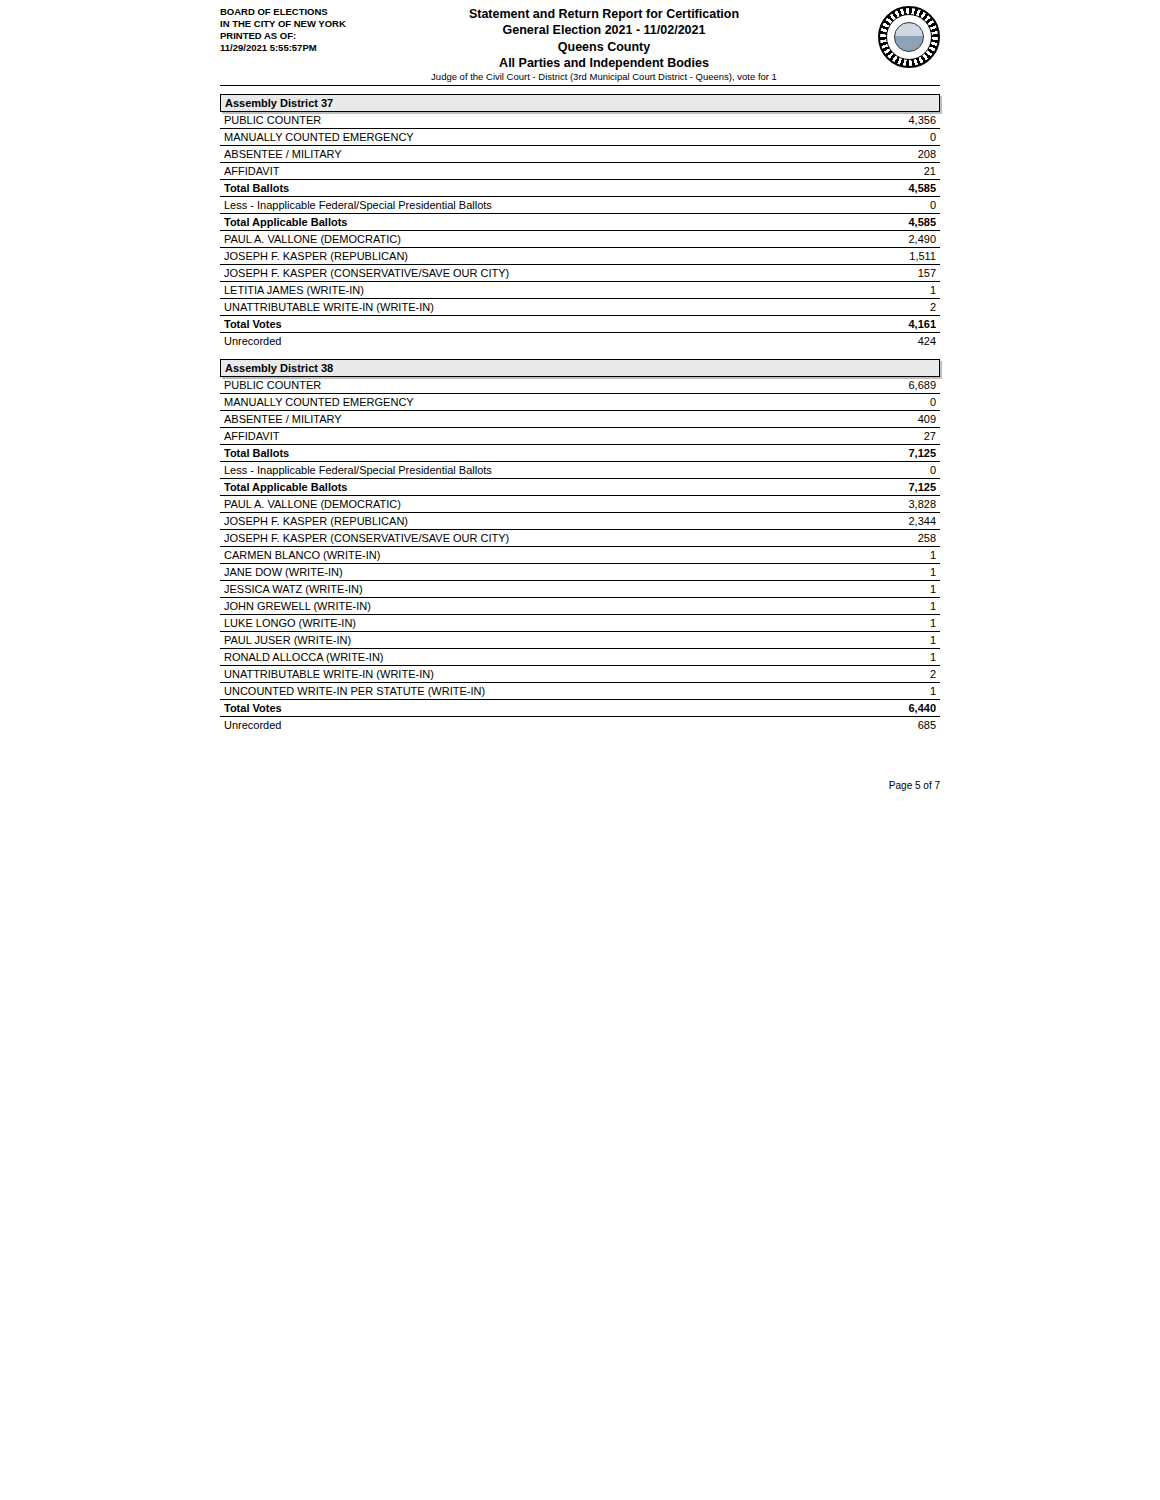BOARD OF ELECTIONS
IN THE CITY OF NEW YORK
PRINTED AS OF:
11/29/2021 5:55:57PM
Statement and Return Report for Certification
General Election 2021 - 11/02/2021
Queens County
All Parties and Independent Bodies
Judge of the Civil Court - District (3rd Municipal Court District - Queens), vote for 1
Assembly District 37
| PUBLIC COUNTER | 4,356 |
| MANUALLY COUNTED EMERGENCY | 0 |
| ABSENTEE / MILITARY | 208 |
| AFFIDAVIT | 21 |
| Total Ballots | 4,585 |
| Less - Inapplicable Federal/Special Presidential Ballots | 0 |
| Total Applicable Ballots | 4,585 |
| PAUL A. VALLONE (DEMOCRATIC) | 2,490 |
| JOSEPH F. KASPER (REPUBLICAN) | 1,511 |
| JOSEPH F. KASPER (CONSERVATIVE/SAVE OUR CITY) | 157 |
| LETITIA JAMES (WRITE-IN) | 1 |
| UNATTRIBUTABLE WRITE-IN (WRITE-IN) | 2 |
| Total Votes | 4,161 |
| Unrecorded | 424 |
Assembly District 38
| PUBLIC COUNTER | 6,689 |
| MANUALLY COUNTED EMERGENCY | 0 |
| ABSENTEE / MILITARY | 409 |
| AFFIDAVIT | 27 |
| Total Ballots | 7,125 |
| Less - Inapplicable Federal/Special Presidential Ballots | 0 |
| Total Applicable Ballots | 7,125 |
| PAUL A. VALLONE (DEMOCRATIC) | 3,828 |
| JOSEPH F. KASPER (REPUBLICAN) | 2,344 |
| JOSEPH F. KASPER (CONSERVATIVE/SAVE OUR CITY) | 258 |
| CARMEN BLANCO (WRITE-IN) | 1 |
| JANE DOW (WRITE-IN) | 1 |
| JESSICA WATZ (WRITE-IN) | 1 |
| JOHN GREWELL (WRITE-IN) | 1 |
| LUKE LONGO (WRITE-IN) | 1 |
| PAUL JUSER (WRITE-IN) | 1 |
| RONALD ALLOCCA (WRITE-IN) | 1 |
| UNATTRIBUTABLE WRITE-IN (WRITE-IN) | 2 |
| UNCOUNTED WRITE-IN PER STATUTE (WRITE-IN) | 1 |
| Total Votes | 6,440 |
| Unrecorded | 685 |
Page 5 of 7